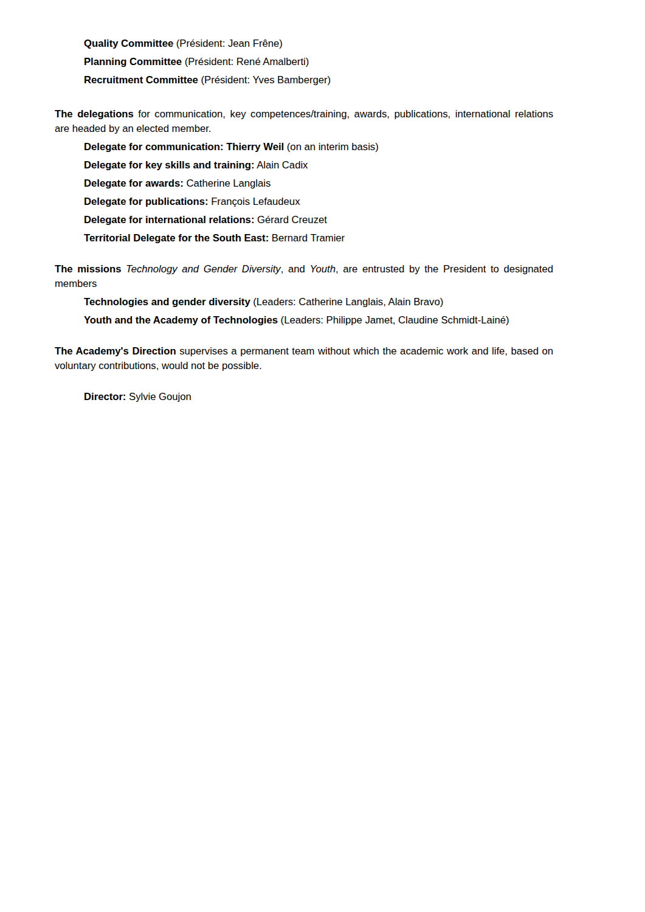Quality Committee (Président: Jean Frêne)
Planning Committee (Président: René Amalberti)
Recruitment Committee (Président: Yves Bamberger)
The delegations for communication, key competences/training, awards, publications, international relations are headed by an elected member.
Delegate for communication: Thierry Weil (on an interim basis)
Delegate for key skills and training: Alain Cadix
Delegate for awards: Catherine Langlais
Delegate for publications: François Lefaudeux
Delegate for international relations: Gérard Creuzet
Territorial Delegate for the South East: Bernard Tramier
The missions Technology and Gender Diversity, and Youth, are entrusted by the President to designated members
Technologies and gender diversity (Leaders: Catherine Langlais, Alain Bravo)
Youth and the Academy of Technologies (Leaders: Philippe Jamet, Claudine Schmidt-Lainé)
The Academy's Direction supervises a permanent team without which the academic work and life, based on voluntary contributions, would not be possible.
Director: Sylvie Goujon